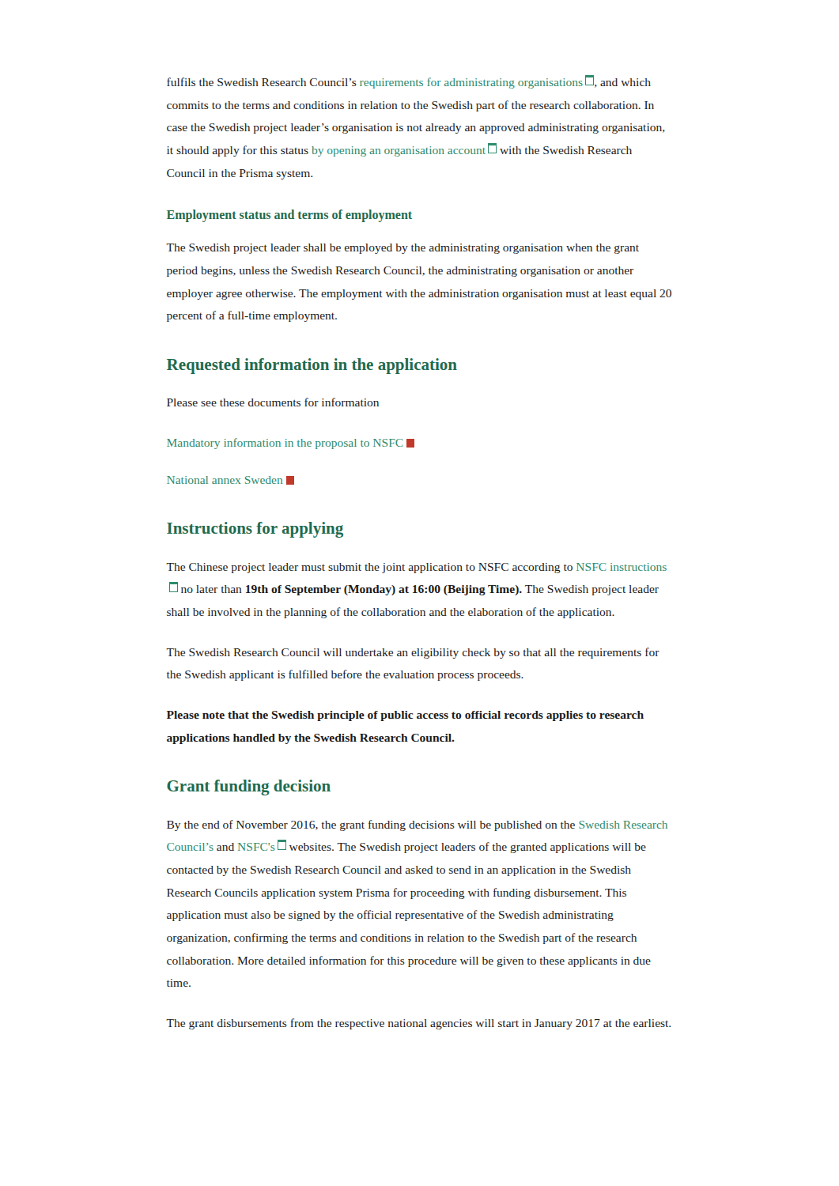fulfils the Swedish Research Council’s requirements for administrating organisations, and which commits to the terms and conditions in relation to the Swedish part of the research collaboration. In case the Swedish project leader’s organisation is not already an approved administrating organisation, it should apply for this status by opening an organisation account with the Swedish Research Council in the Prisma system.
Employment status and terms of employment
The Swedish project leader shall be employed by the administrating organisation when the grant period begins, unless the Swedish Research Council, the administrating organisation or another employer agree otherwise. The employment with the administration organisation must at least equal 20 percent of a full-time employment.
Requested information in the application
Please see these documents for information
Mandatory information in the proposal to NSFC
National annex Sweden
Instructions for applying
The Chinese project leader must submit the joint application to NSFC according to NSFC instructions no later than 19th of September (Monday) at 16:00 (Beijing Time). The Swedish project leader shall be involved in the planning of the collaboration and the elaboration of the application.
The Swedish Research Council will undertake an eligibility check by so that all the requirements for the Swedish applicant is fulfilled before the evaluation process proceeds.
Please note that the Swedish principle of public access to official records applies to research applications handled by the Swedish Research Council.
Grant funding decision
By the end of November 2016, the grant funding decisions will be published on the Swedish Research Council’s and NSFC's websites. The Swedish project leaders of the granted applications will be contacted by the Swedish Research Council and asked to send in an application in the Swedish Research Councils application system Prisma for proceeding with funding disbursement. This application must also be signed by the official representative of the Swedish administrating organization, confirming the terms and conditions in relation to the Swedish part of the research collaboration. More detailed information for this procedure will be given to these applicants in due time.
The grant disbursements from the respective national agencies will start in January 2017 at the earliest.